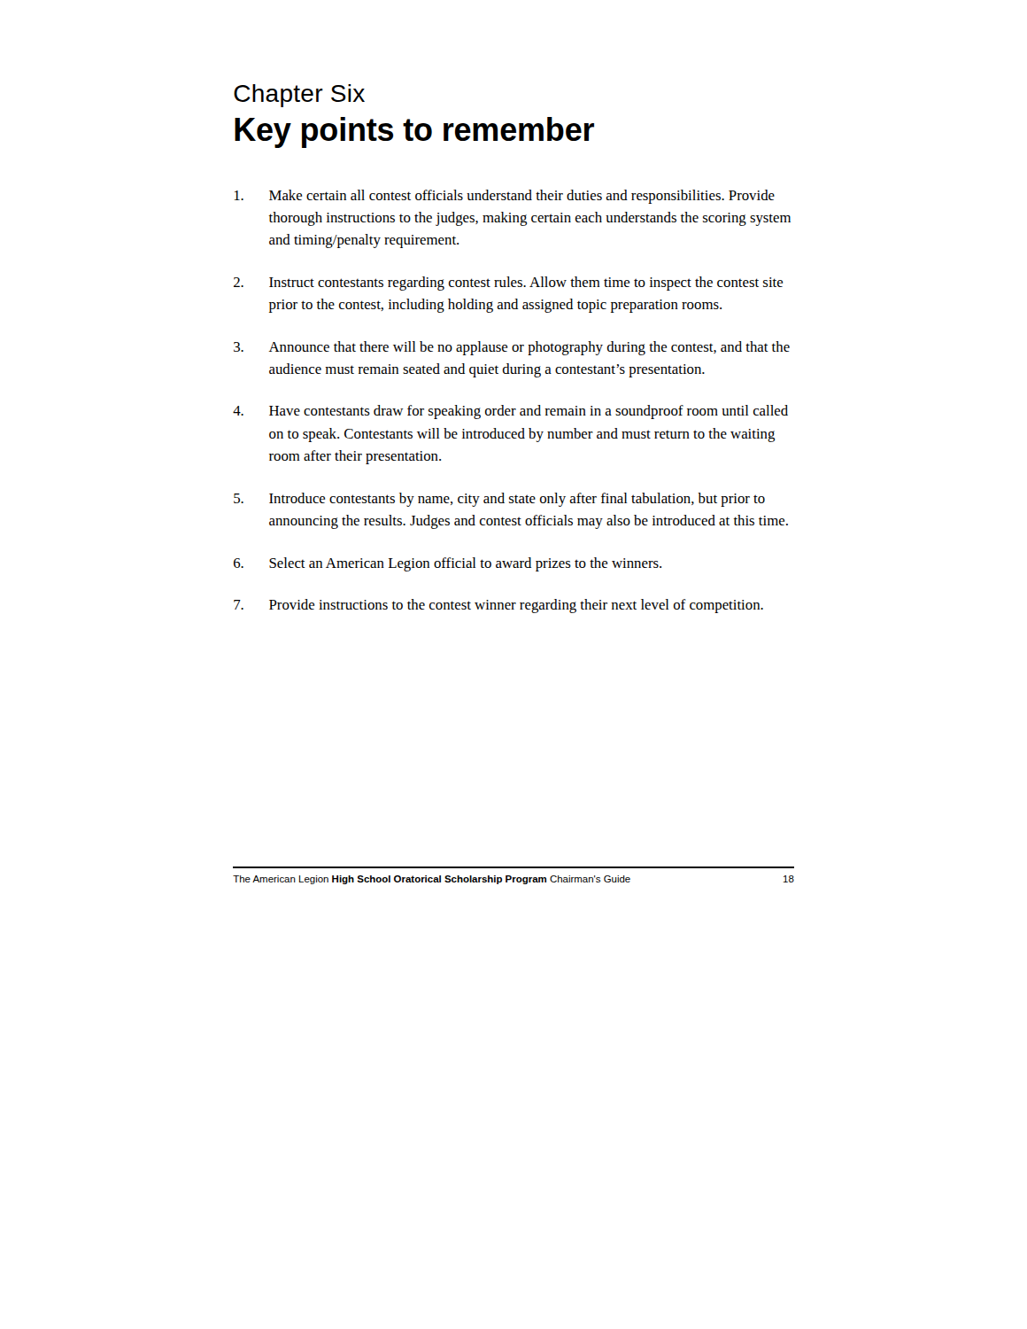Chapter Six
Key points to remember
Make certain all contest officials understand their duties and responsibilities. Provide thorough instructions to the judges, making certain each understands the scoring system and timing/penalty requirement.
Instruct contestants regarding contest rules. Allow them time to inspect the contest site prior to the contest, including holding and assigned topic preparation rooms.
Announce that there will be no applause or photography during the contest, and that the audience must remain seated and quiet during a contestant’s presentation.
Have contestants draw for speaking order and remain in a soundproof room until called on to speak. Contestants will be introduced by number and must return to the waiting room after their presentation.
Introduce contestants by name, city and state only after final tabulation, but prior to announcing the results. Judges and contest officials may also be introduced at this time.
Select an American Legion official to award prizes to the winners.
Provide instructions to the contest winner regarding their next level of competition.
The American Legion High School Oratorical Scholarship Program Chairman's Guide 18